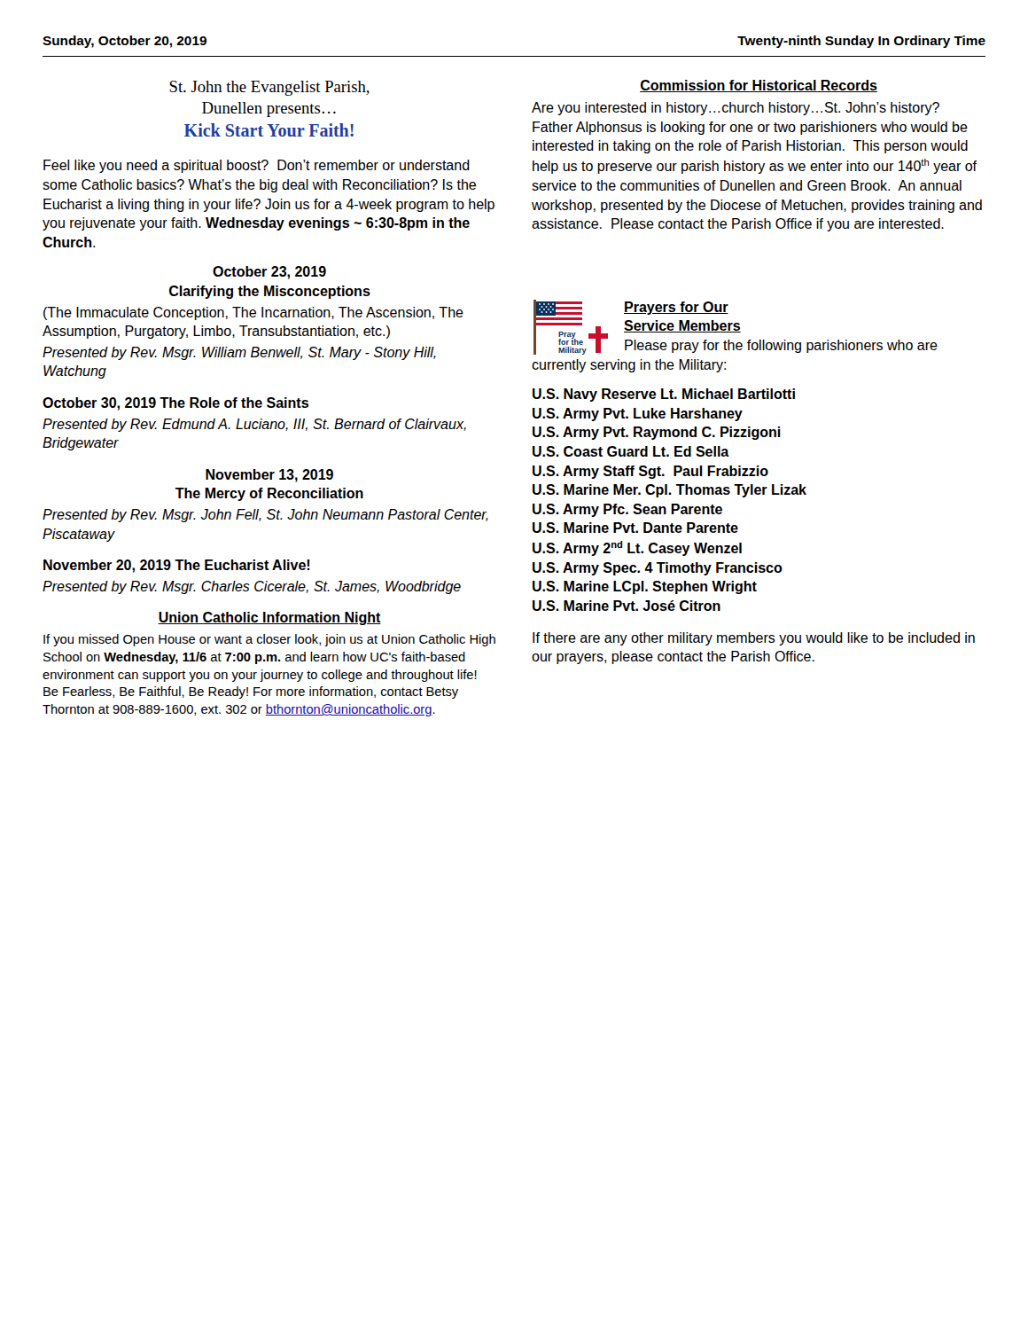Sunday, October 20, 2019 Twenty-ninth Sunday In Ordinary Time
St. John the Evangelist Parish,
Dunellen presents…
Kick Start Your Faith!
Feel like you need a spiritual boost? Don’t remember or understand some Catholic basics? What’s the big deal with Reconciliation? Is the Eucharist a living thing in your life? Join us for a 4-week program to help you rejuvenate your faith. Wednesday evenings ~ 6:30-8pm in the Church.
October 23, 2019
Clarifying the Misconceptions
(The Immaculate Conception, The Incarnation, The Ascension, The Assumption, Purgatory, Limbo, Transubstantiation, etc.)
Presented by Rev. Msgr. William Benwell, St. Mary - Stony Hill, Watchung
October 30, 2019 The Role of the Saints
Presented by Rev. Edmund A. Luciano, III, St. Bernard of Clairvaux, Bridgewater
November 13, 2019
The Mercy of Reconciliation
Presented by Rev. Msgr. John Fell, St. John Neumann Pastoral Center, Piscataway
November 20, 2019 The Eucharist Alive!
Presented by Rev. Msgr. Charles Cicerale, St. James, Woodbridge
Union Catholic Information Night
If you missed Open House or want a closer look, join us at Union Catholic High School on Wednesday, 11/6 at 7:00 p.m. and learn how UC's faith-based environment can support you on your journey to college and throughout life! Be Fearless, Be Faithful, Be Ready! For more information, contact Betsy Thornton at 908-889-1600, ext. 302 or bthornton@unioncatholic.org.
Commission for Historical Records
Are you interested in history…church history…St. John’s history? Father Alphonsus is looking for one or two parishioners who would be interested in taking on the role of Parish Historian. This person would help us to preserve our parish history as we enter into our 140th year of service to the communities of Dunellen and Green Brook. An annual workshop, presented by the Diocese of Metuchen, provides training and assistance. Please contact the Parish Office if you are interested.
Pray for the Military
Prayers for Our
Service Members
Please pray for the following parishioners who are currently serving in the Military:
U.S. Navy Reserve Lt. Michael Bartilotti
U.S. Army Pvt. Luke Harshaney
U.S. Army Pvt. Raymond C. Pizzigoni
U.S. Coast Guard Lt. Ed Sella
U.S. Army Staff Sgt. Paul Frabizzio
U.S. Marine Mer. Cpl. Thomas Tyler Lizak
U.S. Army Pfc. Sean Parente
U.S. Marine Pvt. Dante Parente
U.S. Army 2nd Lt. Casey Wenzel
U.S. Army Spec. 4 Timothy Francisco
U.S. Marine LCpl. Stephen Wright
U.S. Marine Pvt. José Citron
If there are any other military members you would like to be included in our prayers, please contact the Parish Office.